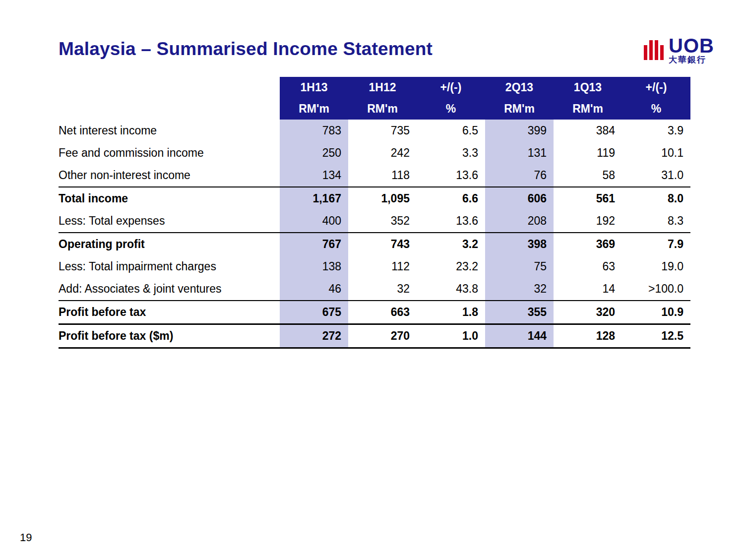Malaysia – Summarised Income Statement
UOB
大華銀行
| | 1H13 | 1H12 | +/(-) | 2Q13 | 1Q13 | +/(-) |
| --- | --- | --- | --- | --- | --- | --- |
| | RM'm | RM'm | % | RM'm | RM'm | % |
| Net interest income | 783 | 735 | 6.5 | 399 | 384 | 3.9 |
| Fee and commission income | 250 | 242 | 3.3 | 131 | 119 | 10.1 |
| Other non-interest income | 134 | 118 | 13.6 | 76 | 58 | 31.0 |
| Total income | 1,167 | 1,095 | 6.6 | 606 | 561 | 8.0 |
| Less: Total expenses | 400 | 352 | 13.6 | 208 | 192 | 8.3 |
| Operating profit | 767 | 743 | 3.2 | 398 | 369 | 7.9 |
| Less: Total impairment charges | 138 | 112 | 23.2 | 75 | 63 | 19.0 |
| Add: Associates & joint ventures | 46 | 32 | 43.8 | 32 | 14 | >100.0 |
| Profit before tax | 675 | 663 | 1.8 | 355 | 320 | 10.9 |
| Profit before tax ($m) | 272 | 270 | 1.0 | 144 | 128 | 12.5 |
19